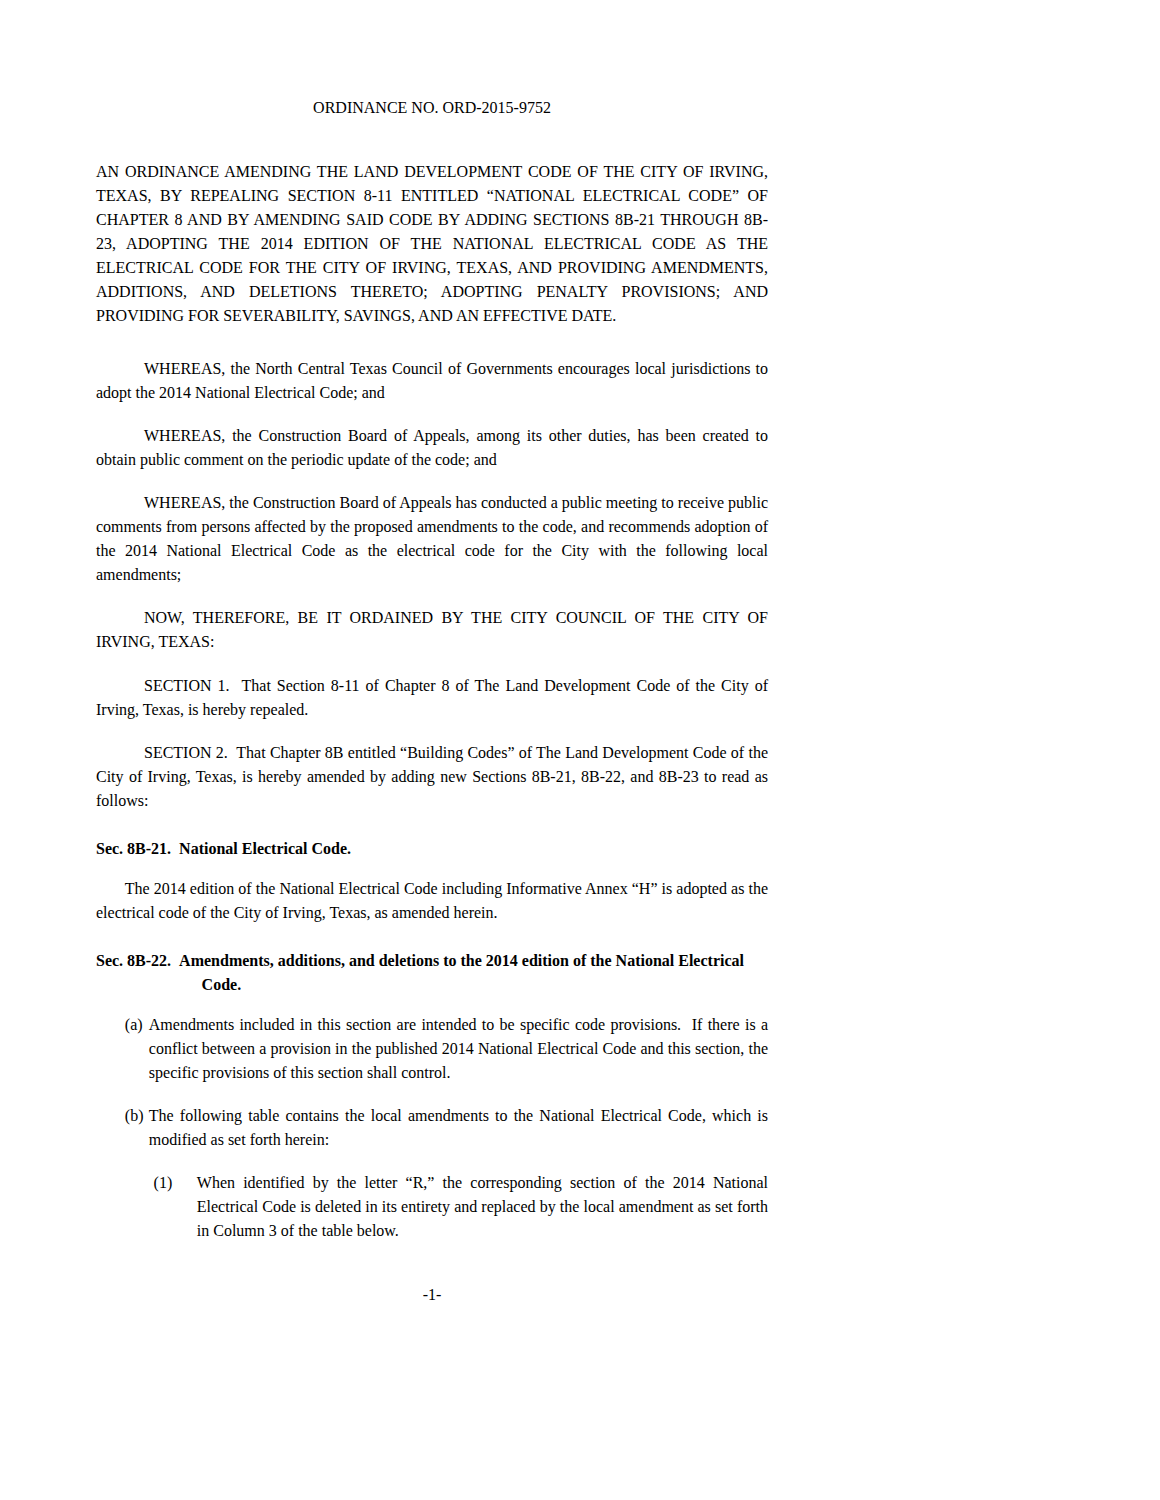ORDINANCE NO. ORD-2015-9752
AN ORDINANCE AMENDING THE LAND DEVELOPMENT CODE OF THE CITY OF IRVING, TEXAS, BY REPEALING SECTION 8-11 ENTITLED “NATIONAL ELECTRICAL CODE” OF CHAPTER 8 AND BY AMENDING SAID CODE BY ADDING SECTIONS 8B-21 THROUGH 8B-23, ADOPTING THE 2014 EDITION OF THE NATIONAL ELECTRICAL CODE AS THE ELECTRICAL CODE FOR THE CITY OF IRVING, TEXAS, AND PROVIDING AMENDMENTS, ADDITIONS, AND DELETIONS THERETO; ADOPTING PENALTY PROVISIONS; AND PROVIDING FOR SEVERABILITY, SAVINGS, AND AN EFFECTIVE DATE.
WHEREAS, the North Central Texas Council of Governments encourages local jurisdictions to adopt the 2014 National Electrical Code; and
WHEREAS, the Construction Board of Appeals, among its other duties, has been created to obtain public comment on the periodic update of the code; and
WHEREAS, the Construction Board of Appeals has conducted a public meeting to receive public comments from persons affected by the proposed amendments to the code, and recommends adoption of the 2014 National Electrical Code as the electrical code for the City with the following local amendments;
NOW, THEREFORE, BE IT ORDAINED BY THE CITY COUNCIL OF THE CITY OF IRVING, TEXAS:
SECTION 1. That Section 8-11 of Chapter 8 of The Land Development Code of the City of Irving, Texas, is hereby repealed.
SECTION 2. That Chapter 8B entitled “Building Codes” of The Land Development Code of the City of Irving, Texas, is hereby amended by adding new Sections 8B-21, 8B-22, and 8B-23 to read as follows:
Sec. 8B-21. National Electrical Code.
The 2014 edition of the National Electrical Code including Informative Annex “H” is adopted as the electrical code of the City of Irving, Texas, as amended herein.
Sec. 8B-22. Amendments, additions, and deletions to the 2014 edition of the National ElectricalCode.
(a) Amendments included in this section are intended to be specific code provisions. If there is a conflict between a provision in the published 2014 National Electrical Code and this section, the specific provisions of this section shall control.
(b) The following table contains the local amendments to the National Electrical Code, which is modified as set forth herein:
(1) When identified by the letter “R,” the corresponding section of the 2014 National Electrical Code is deleted in its entirety and replaced by the local amendment as set forth in Column 3 of the table below.
-1-